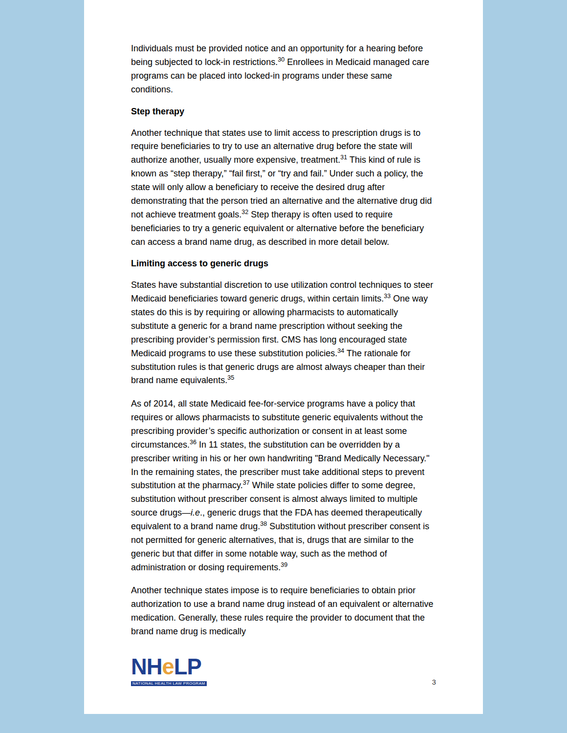Individuals must be provided notice and an opportunity for a hearing before being subjected to lock-in restrictions.30 Enrollees in Medicaid managed care programs can be placed into locked-in programs under these same conditions.
Step therapy
Another technique that states use to limit access to prescription drugs is to require beneficiaries to try to use an alternative drug before the state will authorize another, usually more expensive, treatment.31 This kind of rule is known as “step therapy,” “fail first,” or “try and fail.” Under such a policy, the state will only allow a beneficiary to receive the desired drug after demonstrating that the person tried an alternative and the alternative drug did not achieve treatment goals.32 Step therapy is often used to require beneficiaries to try a generic equivalent or alternative before the beneficiary can access a brand name drug, as described in more detail below.
Limiting access to generic drugs
States have substantial discretion to use utilization control techniques to steer Medicaid beneficiaries toward generic drugs, within certain limits.33 One way states do this is by requiring or allowing pharmacists to automatically substitute a generic for a brand name prescription without seeking the prescribing provider’s permission first. CMS has long encouraged state Medicaid programs to use these substitution policies.34 The rationale for substitution rules is that generic drugs are almost always cheaper than their brand name equivalents.35
As of 2014, all state Medicaid fee-for-service programs have a policy that requires or allows pharmacists to substitute generic equivalents without the prescribing provider’s specific authorization or consent in at least some circumstances.36 In 11 states, the substitution can be overridden by a prescriber writing in his or her own handwriting "Brand Medically Necessary." In the remaining states, the prescriber must take additional steps to prevent substitution at the pharmacy.37 While state policies differ to some degree, substitution without prescriber consent is almost always limited to multiple source drugs—i.e., generic drugs that the FDA has deemed therapeutically equivalent to a brand name drug.38 Substitution without prescriber consent is not permitted for generic alternatives, that is, drugs that are similar to the generic but that differ in some notable way, such as the method of administration or dosing requirements.39
Another technique states impose is to require beneficiaries to obtain prior authorization to use a brand name drug instead of an equivalent or alternative medication. Generally, these rules require the provider to document that the brand name drug is medically
NHe LP
NATIONAL HEALTH LAW PROGRAM
3